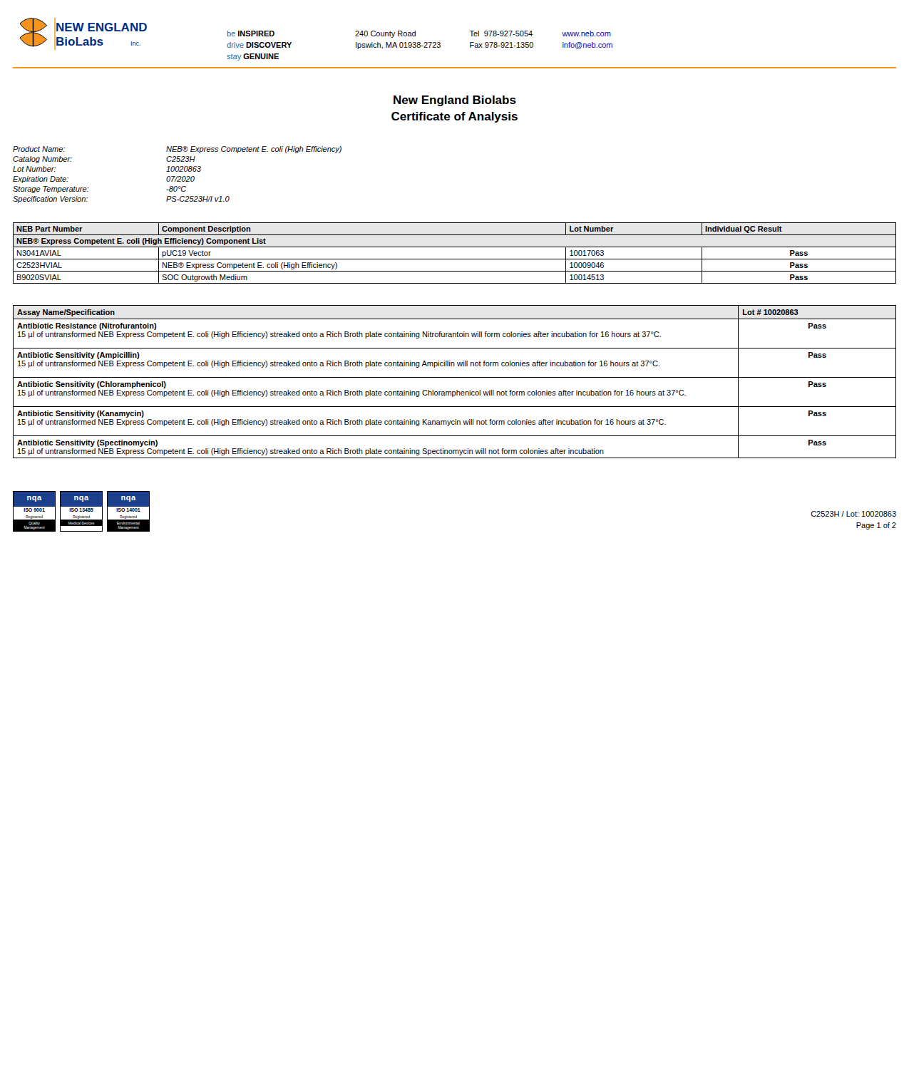be INSPIRED
drive DISCOVERY
stay GENUINE
240 County Road
Ipswich, MA 01938-2723
Tel 978-927-5054
Fax 978-921-1350
www.neb.com
info@neb.com
New England Biolabs
Certificate of Analysis
| Product Name: | NEB® Express Competent E. coli (High Efficiency) |
| Catalog Number: | C2523H |
| Lot Number: | 10020863 |
| Expiration Date: | 07/2020 |
| Storage Temperature: | -80°C |
| Specification Version: | PS-C2523H/I v1.0 |
| NEB® Express Competent E. coli (High Efficiency) Component List |
| --- |
| NEB Part Number | Component Description | Lot Number | Individual QC Result |
| N3041AVIAL | pUC19 Vector | 10017063 | Pass |
| C2523HVIAL | NEB® Express Competent E. coli (High Efficiency) | 10009046 | Pass |
| B9020SVIAL | SOC Outgrowth Medium | 10014513 | Pass |
| Assay Name/Specification | Lot # 10020863 |
| --- | --- |
| Antibiotic Resistance (Nitrofurantoin) 15 µl of untransformed NEB Express Competent E. coli (High Efficiency) streaked onto a Rich Broth plate containing Nitrofurantoin will form colonies after incubation for 16 hours at 37°C. | Pass |
| Antibiotic Sensitivity (Ampicillin) 15 µl of untransformed NEB Express Competent E. coli (High Efficiency) streaked onto a Rich Broth plate containing Ampicillin will not form colonies after incubation for 16 hours at 37°C. | Pass |
| Antibiotic Sensitivity (Chloramphenicol) 15 µl of untransformed NEB Express Competent E. coli (High Efficiency) streaked onto a Rich Broth plate containing Chloramphenicol will not form colonies after incubation for 16 hours at 37°C. | Pass |
| Antibiotic Sensitivity (Kanamycin) 15 µl of untransformed NEB Express Competent E. coli (High Efficiency) streaked onto a Rich Broth plate containing Kanamycin will not form colonies after incubation for 16 hours at 37°C. | Pass |
| Antibiotic Sensitivity (Spectinomycin) 15 µl of untransformed NEB Express Competent E. coli (High Efficiency) streaked onto a Rich Broth plate containing Spectinomycin will not form colonies after incubation | Pass |
nqa
ISO 9001
Registered
Quality
Management
nqa
ISO 13485
Registered
Medical Devices
nqa
ISO 14001
Registered
Environmental
Management
C2523H / Lot: 10020863
Page 1 of 2